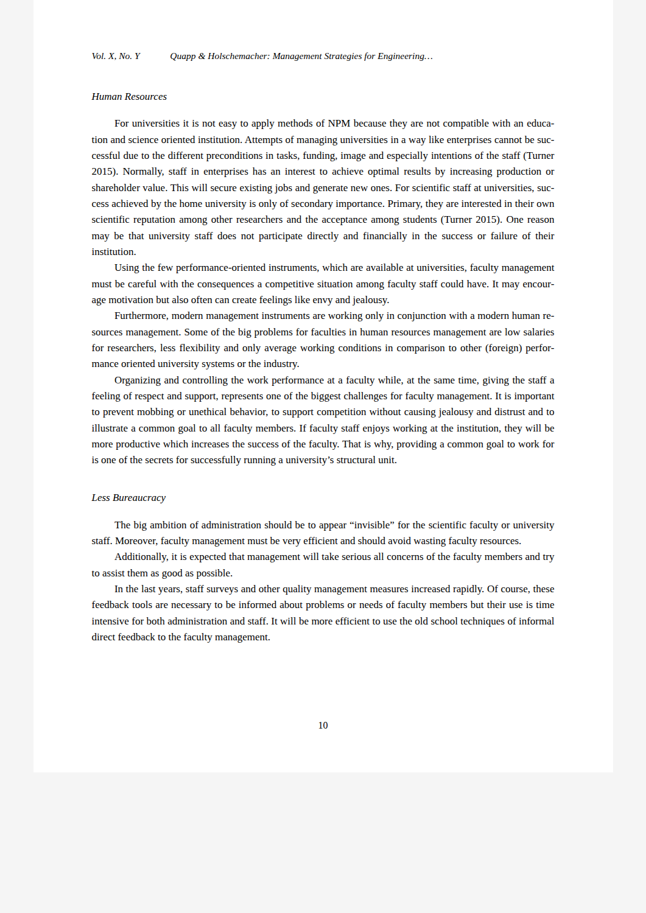Vol. X, No. YQuapp & Holschemacher: Management Strategies for Engineering…
Human Resources
For universities it is not easy to apply methods of NPM because they are not compatible with an education and science oriented institution. Attempts of managing universities in a way like enterprises cannot be successful due to the different preconditions in tasks, funding, image and especially intentions of the staff (Turner 2015). Normally, staff in enterprises has an interest to achieve optimal results by increasing production or shareholder value. This will secure existing jobs and generate new ones. For scientific staff at universities, success achieved by the home university is only of secondary importance. Primary, they are interested in their own scientific reputation among other researchers and the acceptance among students (Turner 2015). One reason may be that university staff does not participate directly and financially in the success or failure of their institution.
Using the few performance-oriented instruments, which are available at universities, faculty management must be careful with the consequences a competitive situation among faculty staff could have. It may encourage motivation but also often can create feelings like envy and jealousy.
Furthermore, modern management instruments are working only in conjunction with a modern human resources management. Some of the big problems for faculties in human resources management are low salaries for researchers, less flexibility and only average working conditions in comparison to other (foreign) performance oriented university systems or the industry.
Organizing and controlling the work performance at a faculty while, at the same time, giving the staff a feeling of respect and support, represents one of the biggest challenges for faculty management. It is important to prevent mobbing or unethical behavior, to support competition without causing jealousy and distrust and to illustrate a common goal to all faculty members. If faculty staff enjoys working at the institution, they will be more productive which increases the success of the faculty. That is why, providing a common goal to work for is one of the secrets for successfully running a university’s structural unit.
Less Bureaucracy
The big ambition of administration should be to appear “invisible” for the scientific faculty or university staff. Moreover, faculty management must be very efficient and should avoid wasting faculty resources.
Additionally, it is expected that management will take serious all concerns of the faculty members and try to assist them as good as possible.
In the last years, staff surveys and other quality management measures increased rapidly. Of course, these feedback tools are necessary to be informed about problems or needs of faculty members but their use is time intensive for both administration and staff. It will be more efficient to use the old school techniques of informal direct feedback to the faculty management.
10